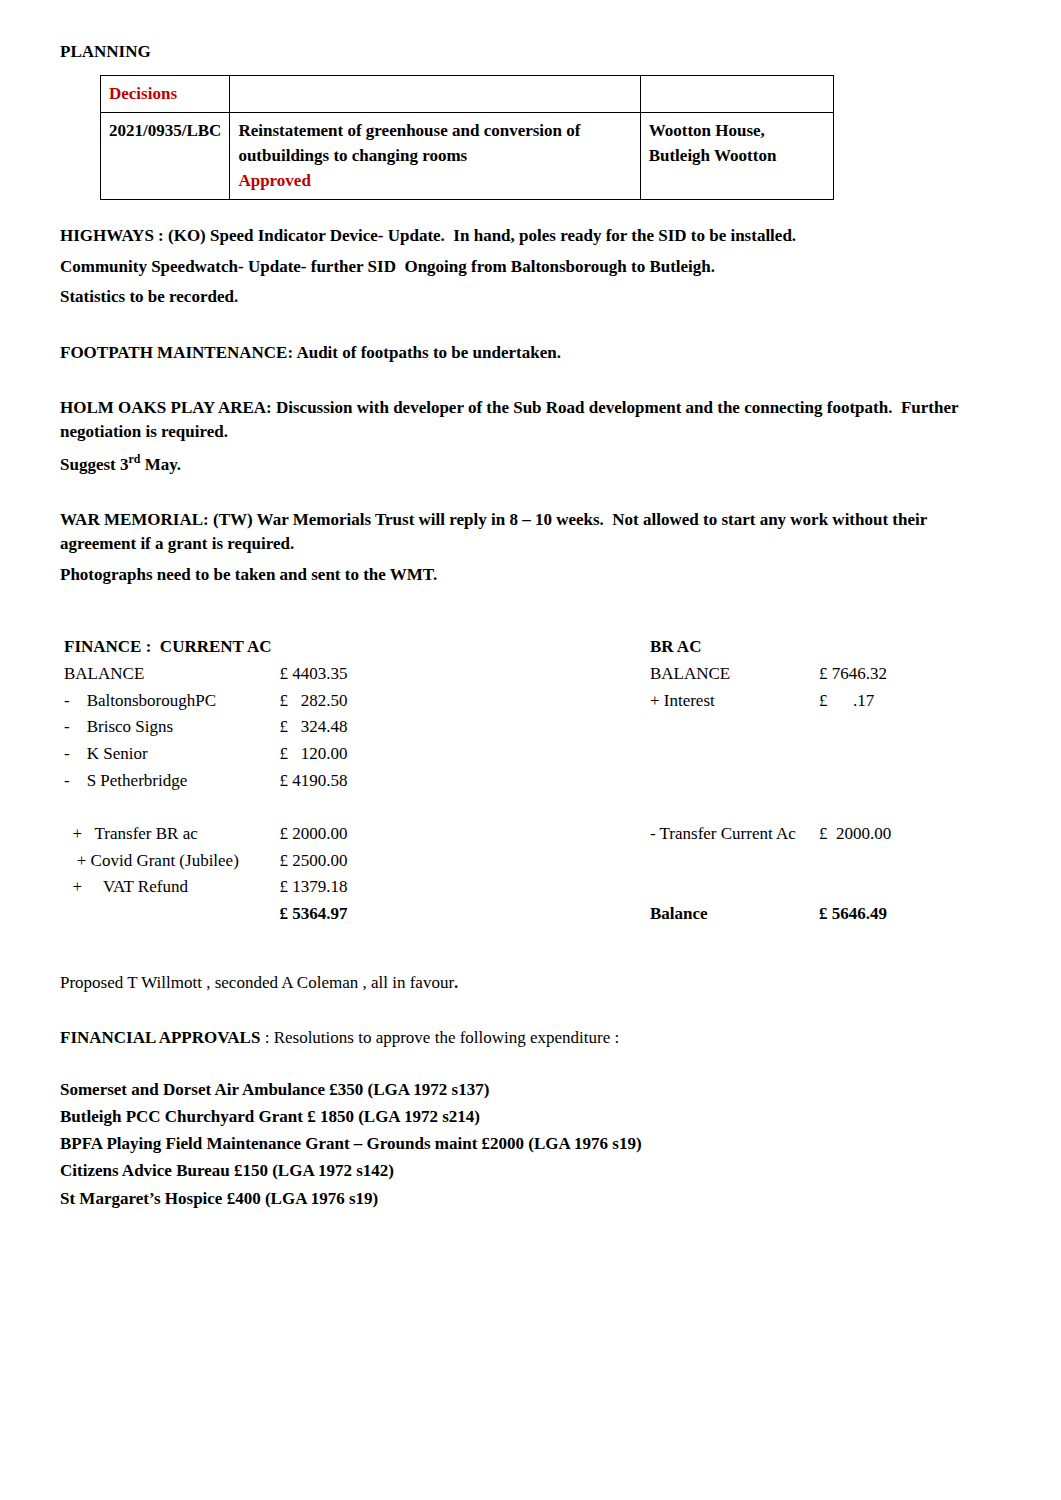PLANNING
| Decisions | | |
| 2021/0935/LBC | Reinstatement of greenhouse and conversion of outbuildings to changing rooms Approved | Wootton House, Butleigh Wootton |
HIGHWAYS : (KO) Speed Indicator Device- Update. In hand, poles ready for the SID to be installed.
Community Speedwatch- Update- further SID Ongoing from Baltonsborough to Butleigh.
Statistics to be recorded.
FOOTPATH MAINTENANCE: Audit of footpaths to be undertaken.
HOLM OAKS PLAY AREA: Discussion with developer of the Sub Road development and the connecting footpath. Further negotiation is required.
Suggest 3rd May.
WAR MEMORIAL: (TW) War Memorials Trust will reply in 8 – 10 weeks. Not allowed to start any work without their agreement if a grant is required.
Photographs need to be taken and sent to the WMT.
| FINANCE : CURRENT AC | | | BR AC | |
| BALANCE | £ 4403.35 | | BALANCE | £ 7646.32 |
| - BaltonsboroughPC | £ 282.50 | | + Interest | £ .17 |
| - Brisco Signs | £ 324.48 | | | |
| - K Senior | £ 120.00 | | | |
| - S Petherbridge | £ 4190.58 | | | |
| + Transfer BR ac | £ 2000.00 | | - Transfer Current Ac | £ 2000.00 |
| + Covid Grant (Jubilee) | £ 2500.00 | | | |
| + VAT Refund | £ 1379.18 | | | |
| | £ 5364.97 | | Balance | £ 5646.49 |
Proposed T Willmott , seconded A Coleman , all in favour.
FINANCIAL APPROVALS : Resolutions to approve the following expenditure :
Somerset and Dorset Air Ambulance £350 (LGA 1972 s137)
Butleigh PCC Churchyard Grant £ 1850 (LGA 1972 s214)
BPFA Playing Field Maintenance Grant – Grounds maint £2000 (LGA 1976 s19)
Citizens Advice Bureau £150 (LGA 1972 s142)
St Margaret’s Hospice £400 (LGA 1976 s19)